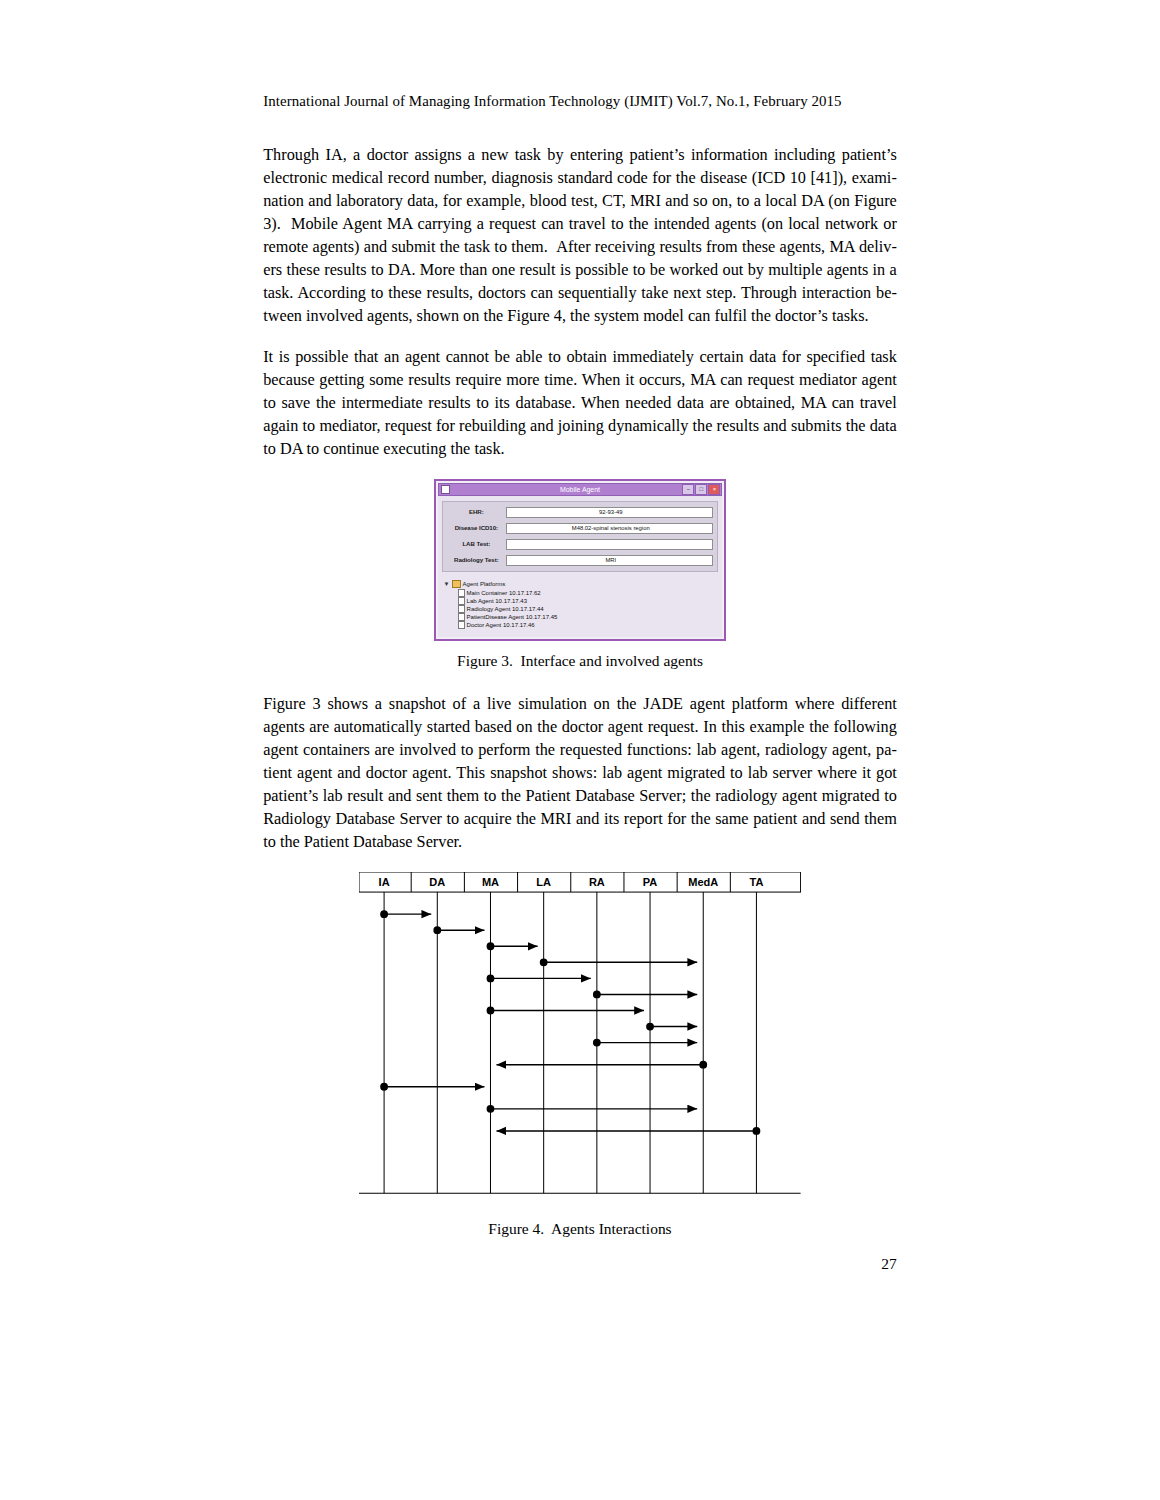International Journal of Managing Information Technology (IJMIT) Vol.7, No.1, February 2015
Through IA, a doctor assigns a new task by entering patient’s information including patient’s electronic medical record number, diagnosis standard code for the disease (ICD 10 [41]), examination and laboratory data, for example, blood test, CT, MRI and so on, to a local DA (on Figure 3). Mobile Agent MA carrying a request can travel to the intended agents (on local network or remote agents) and submit the task to them. After receiving results from these agents, MA delivers these results to DA. More than one result is possible to be worked out by multiple agents in a task. According to these results, doctors can sequentially take next step. Through interaction between involved agents, shown on the Figure 4, the system model can fulfil the doctor’s tasks.
It is possible that an agent cannot be able to obtain immediately certain data for specified task because getting some results require more time. When it occurs, MA can request mediator agent to save the intermediate results to its database. When needed data are obtained, MA can travel again to mediator, request for rebuilding and joining dynamically the results and submits the data to DA to continue executing the task.
Mobile Agent −□×
EHR:
92-93-49
Disease ICD10:
M48.02-spinal stenosis region
LAB Test:
Radiology Test:
MRI
▼ Agent Platforms
Main Container 10.17.17.62
Lab Agent 10.17.17.43
Radiology Agent 10.17.17.44
PatientDisease Agent 10.17.17.45
Doctor Agent 10.17.17.46
Figure 3. Interface and involved agents
Figure 3 shows a snapshot of a live simulation on the JADE agent platform where different agents are automatically started based on the doctor agent request. In this example the following agent containers are involved to perform the requested functions: lab agent, radiology agent, patient agent and doctor agent. This snapshot shows: lab agent migrated to lab server where it got patient’s lab result and sent them to the Patient Database Server; the radiology agent migrated to Radiology Database Server to acquire the MRI and its report for the same patient and send them to the Patient Database Server.
IA DA MA LA RA PA MedA TA
Figure 4. Agents Interactions
27